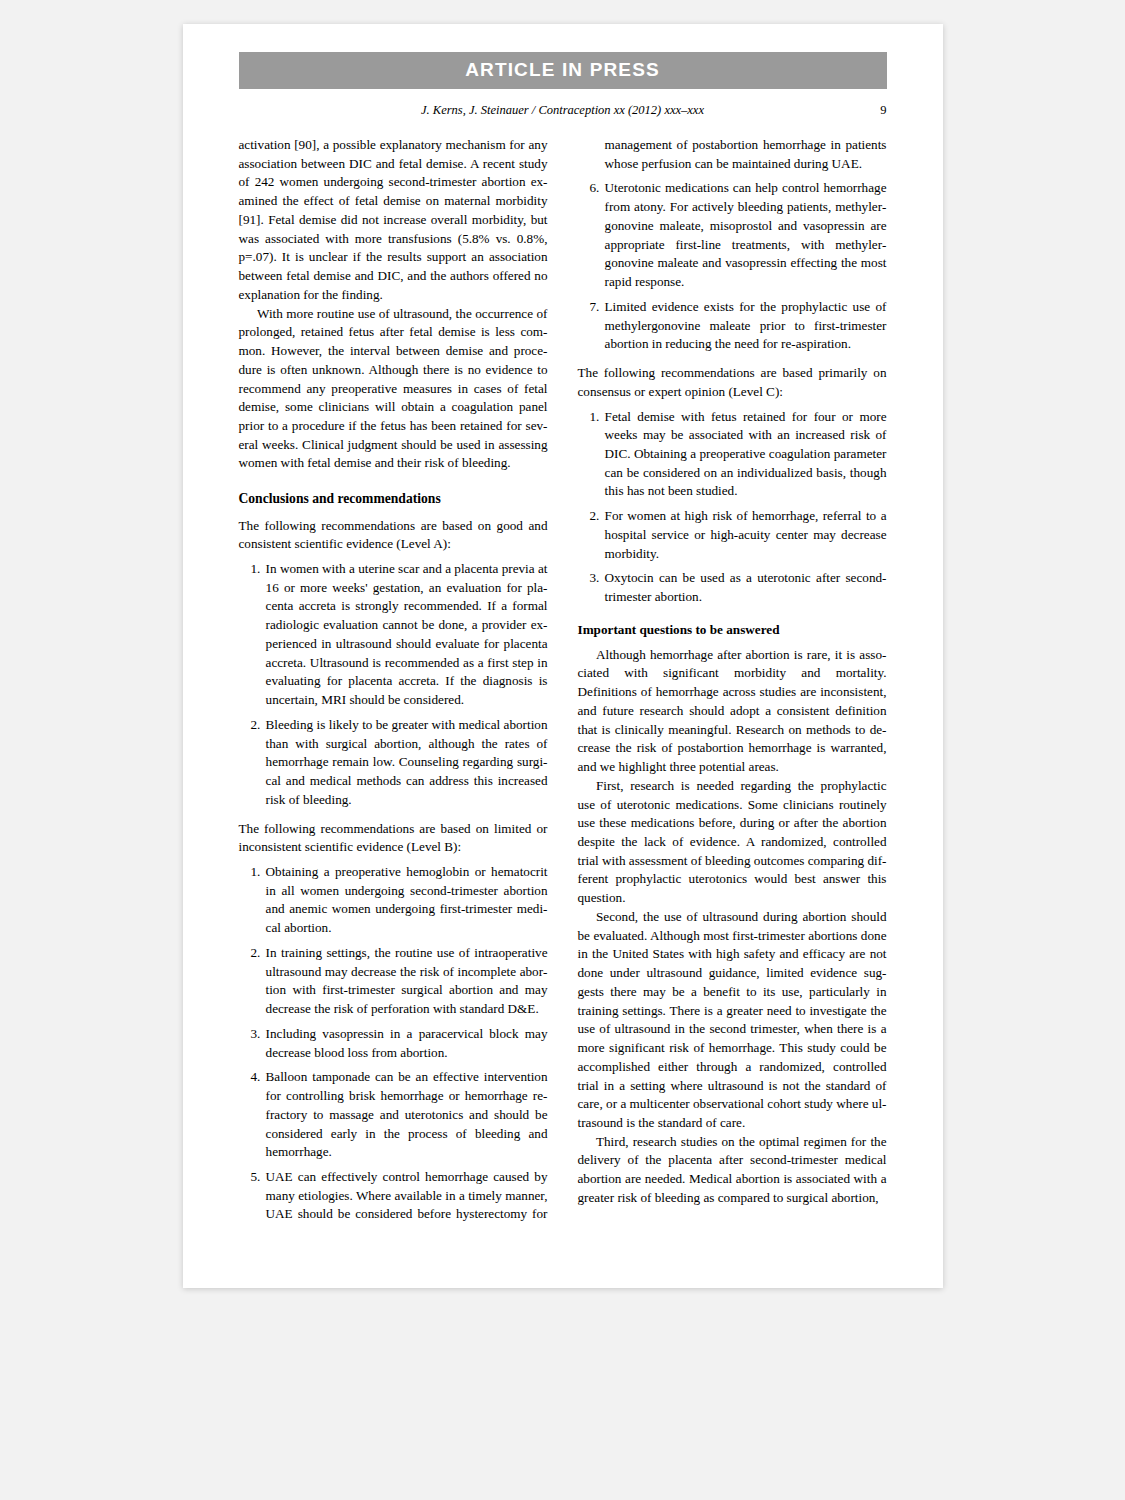ARTICLE IN PRESS
J. Kerns, J. Steinauer / Contraception xx (2012) xxx–xxx 9
activation [90], a possible explanatory mechanism for any association between DIC and fetal demise. A recent study of 242 women undergoing second-trimester abortion examined the effect of fetal demise on maternal morbidity [91]. Fetal demise did not increase overall morbidity, but was associated with more transfusions (5.8% vs. 0.8%, p=.07). It is unclear if the results support an association between fetal demise and DIC, and the authors offered no explanation for the finding.
With more routine use of ultrasound, the occurrence of prolonged, retained fetus after fetal demise is less common. However, the interval between demise and procedure is often unknown. Although there is no evidence to recommend any preoperative measures in cases of fetal demise, some clinicians will obtain a coagulation panel prior to a procedure if the fetus has been retained for several weeks. Clinical judgment should be used in assessing women with fetal demise and their risk of bleeding.
Conclusions and recommendations
The following recommendations are based on good and consistent scientific evidence (Level A):
In women with a uterine scar and a placenta previa at 16 or more weeks' gestation, an evaluation for placenta accreta is strongly recommended. If a formal radiologic evaluation cannot be done, a provider experienced in ultrasound should evaluate for placenta accreta. Ultrasound is recommended as a first step in evaluating for placenta accreta. If the diagnosis is uncertain, MRI should be considered.
Bleeding is likely to be greater with medical abortion than with surgical abortion, although the rates of hemorrhage remain low. Counseling regarding surgical and medical methods can address this increased risk of bleeding.
The following recommendations are based on limited or inconsistent scientific evidence (Level B):
Obtaining a preoperative hemoglobin or hematocrit in all women undergoing second-trimester abortion and anemic women undergoing first-trimester medical abortion.
In training settings, the routine use of intraoperative ultrasound may decrease the risk of incomplete abortion with first-trimester surgical abortion and may decrease the risk of perforation with standard D&E.
Including vasopressin in a paracervical block may decrease blood loss from abortion.
Balloon tamponade can be an effective intervention for controlling brisk hemorrhage or hemorrhage refractory to massage and uterotonics and should be considered early in the process of bleeding and hemorrhage.
UAE can effectively control hemorrhage caused by many etiologies. Where available in a timely manner, UAE should be considered before hysterectomy for management of postabortion hemorrhage in patients whose perfusion can be maintained during UAE.
Uterotonic medications can help control hemorrhage from atony. For actively bleeding patients, methylergonovine maleate, misoprostol and vasopressin are appropriate first-line treatments, with methylergonovine maleate and vasopressin effecting the most rapid response.
Limited evidence exists for the prophylactic use of methylergonovine maleate prior to first-trimester abortion in reducing the need for re-aspiration.
The following recommendations are based primarily on consensus or expert opinion (Level C):
Fetal demise with fetus retained for four or more weeks may be associated with an increased risk of DIC. Obtaining a preoperative coagulation parameter can be considered on an individualized basis, though this has not been studied.
For women at high risk of hemorrhage, referral to a hospital service or high-acuity center may decrease morbidity.
Oxytocin can be used as a uterotonic after second-trimester abortion.
Important questions to be answered
Although hemorrhage after abortion is rare, it is associated with significant morbidity and mortality. Definitions of hemorrhage across studies are inconsistent, and future research should adopt a consistent definition that is clinically meaningful. Research on methods to decrease the risk of postabortion hemorrhage is warranted, and we highlight three potential areas.
First, research is needed regarding the prophylactic use of uterotonic medications. Some clinicians routinely use these medications before, during or after the abortion despite the lack of evidence. A randomized, controlled trial with assessment of bleeding outcomes comparing different prophylactic uterotonics would best answer this question.
Second, the use of ultrasound during abortion should be evaluated. Although most first-trimester abortions done in the United States with high safety and efficacy are not done under ultrasound guidance, limited evidence suggests there may be a benefit to its use, particularly in training settings. There is a greater need to investigate the use of ultrasound in the second trimester, when there is a more significant risk of hemorrhage. This study could be accomplished either through a randomized, controlled trial in a setting where ultrasound is not the standard of care, or a multicenter observational cohort study where ultrasound is the standard of care.
Third, research studies on the optimal regimen for the delivery of the placenta after second-trimester medical abortion are needed. Medical abortion is associated with a greater risk of bleeding as compared to surgical abortion,